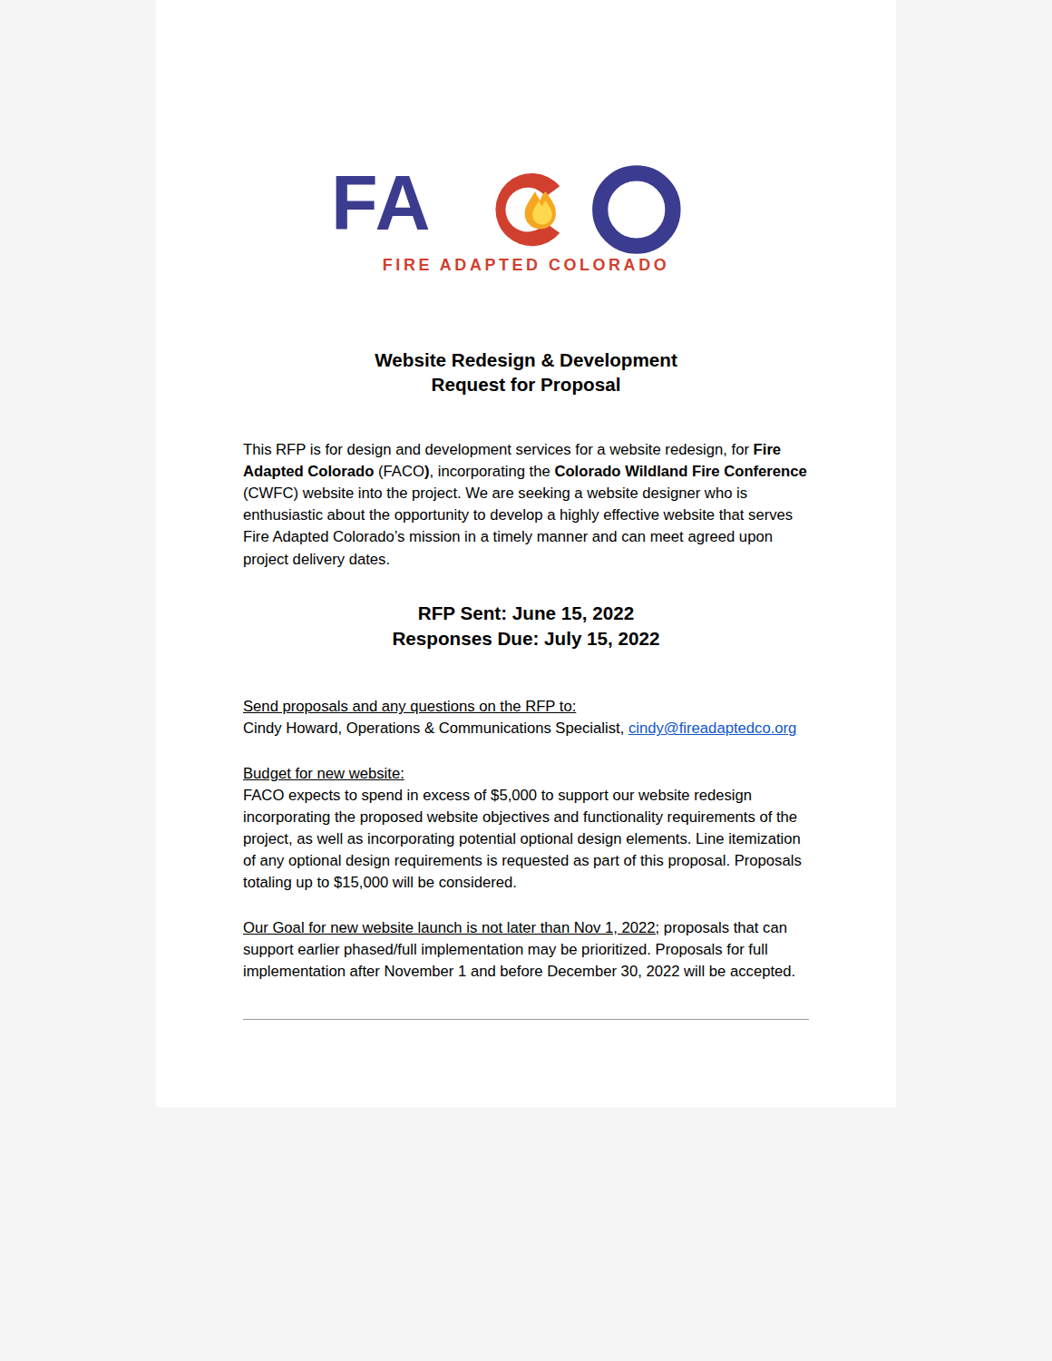FA FIRE ADAPTED COLORADO
Website Redesign & Development Request for Proposal
This RFP is for design and development services for a website redesign, for Fire Adapted Colorado (FACO), incorporating the Colorado Wildland Fire Conference (CWFC) website into the project. We are seeking a website designer who is enthusiastic about the opportunity to develop a highly effective website that serves Fire Adapted Colorado’s mission in a timely manner and can meet agreed upon project delivery dates.
RFP Sent: June 15, 2022 Responses Due: July 15, 2022
Send proposals and any questions on the RFP to:
Cindy Howard, Operations & Communications Specialist, cindy@fireadaptedco.org
Budget for new website:
FACO expects to spend in excess of $5,000 to support our website redesign incorporating the proposed website objectives and functionality requirements of the project, as well as incorporating potential optional design elements. Line itemization of any optional design requirements is requested as part of this proposal. Proposals totaling up to $15,000 will be considered.
Our Goal for new website launch is not later than Nov 1, 2022; proposals that can support earlier phased/full implementation may be prioritized. Proposals for full implementation after November 1 and before December 30, 2022 will be accepted.